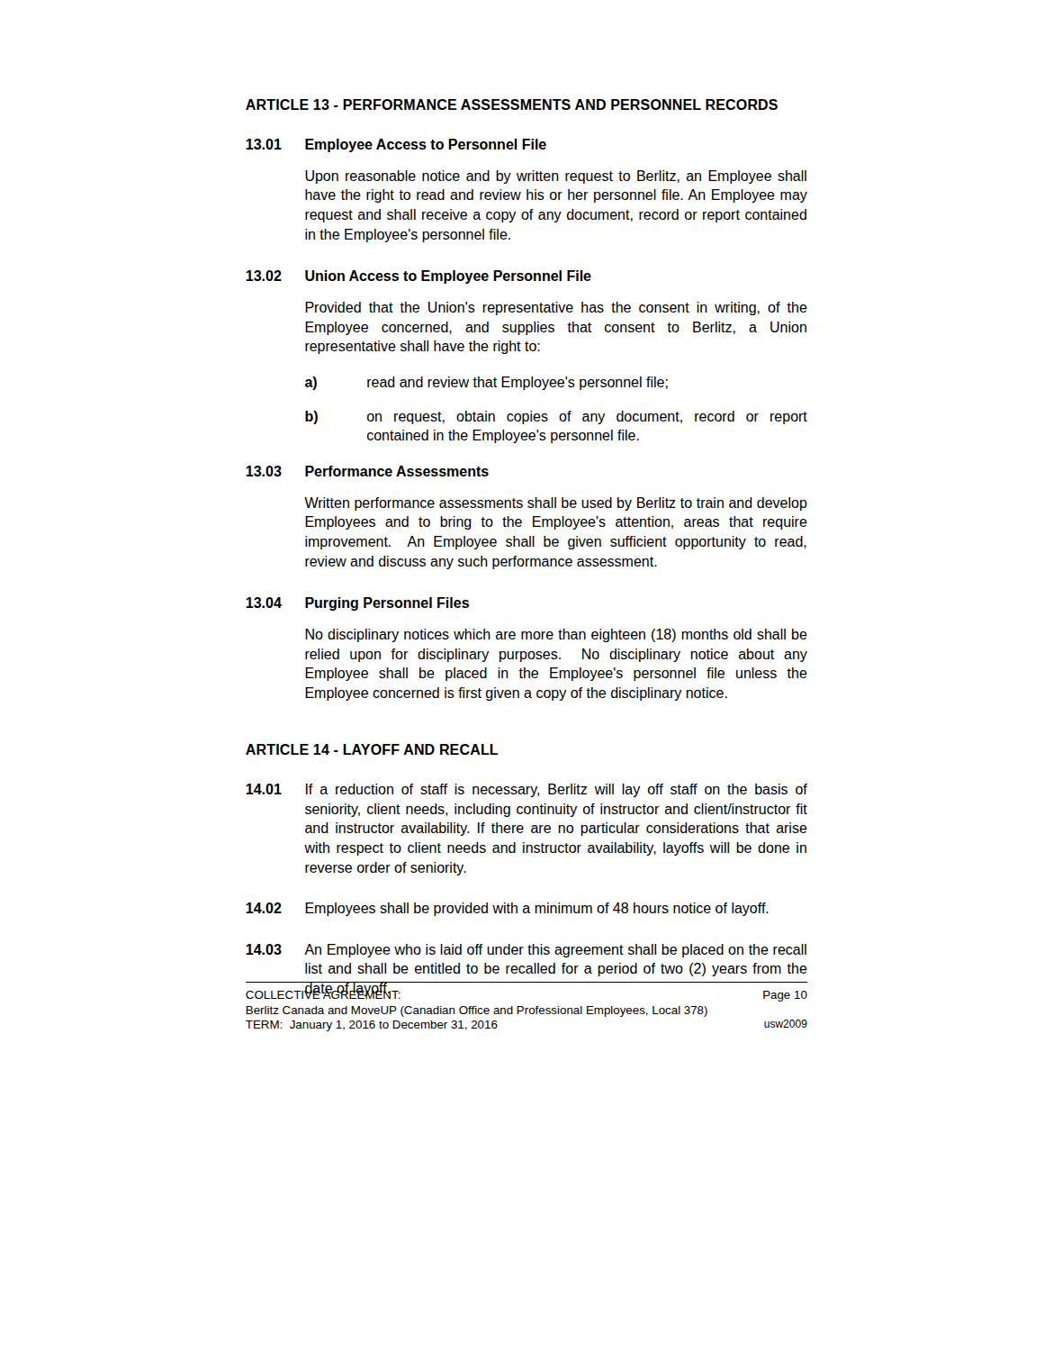ARTICLE 13 - PERFORMANCE ASSESSMENTS AND PERSONNEL RECORDS
13.01
Employee Access to Personnel File
Upon reasonable notice and by written request to Berlitz, an Employee shall have the right to read and review his or her personnel file. An Employee may request and shall receive a copy of any document, record or report contained in the Employee's personnel file.
13.02
Union Access to Employee Personnel File
Provided that the Union's representative has the consent in writing, of the Employee concerned, and supplies that consent to Berlitz, a Union representative shall have the right to:
a) read and review that Employee's personnel file;
b) on request, obtain copies of any document, record or report contained in the Employee's personnel file.
13.03
Performance Assessments
Written performance assessments shall be used by Berlitz to train and develop Employees and to bring to the Employee's attention, areas that require improvement. An Employee shall be given sufficient opportunity to read, review and discuss any such performance assessment.
13.04
Purging Personnel Files
No disciplinary notices which are more than eighteen (18) months old shall be relied upon for disciplinary purposes. No disciplinary notice about any Employee shall be placed in the Employee's personnel file unless the Employee concerned is first given a copy of the disciplinary notice.
ARTICLE 14 - LAYOFF AND RECALL
14.01
If a reduction of staff is necessary, Berlitz will lay off staff on the basis of seniority, client needs, including continuity of instructor and client/instructor fit and instructor availability. If there are no particular considerations that arise with respect to client needs and instructor availability, layoffs will be done in reverse order of seniority.
14.02
Employees shall be provided with a minimum of 48 hours notice of layoff.
14.03
An Employee who is laid off under this agreement shall be placed on the recall list and shall be entitled to be recalled for a period of two (2) years from the date of layoff.
| COLLECTIVE AGREEMENT: | Page 10 |
| Berlitz Canada and MoveUP (Canadian Office and Professional Employees, Local 378) | |
| TERM: January 1, 2016 to December 31, 2016 | usw2009 |